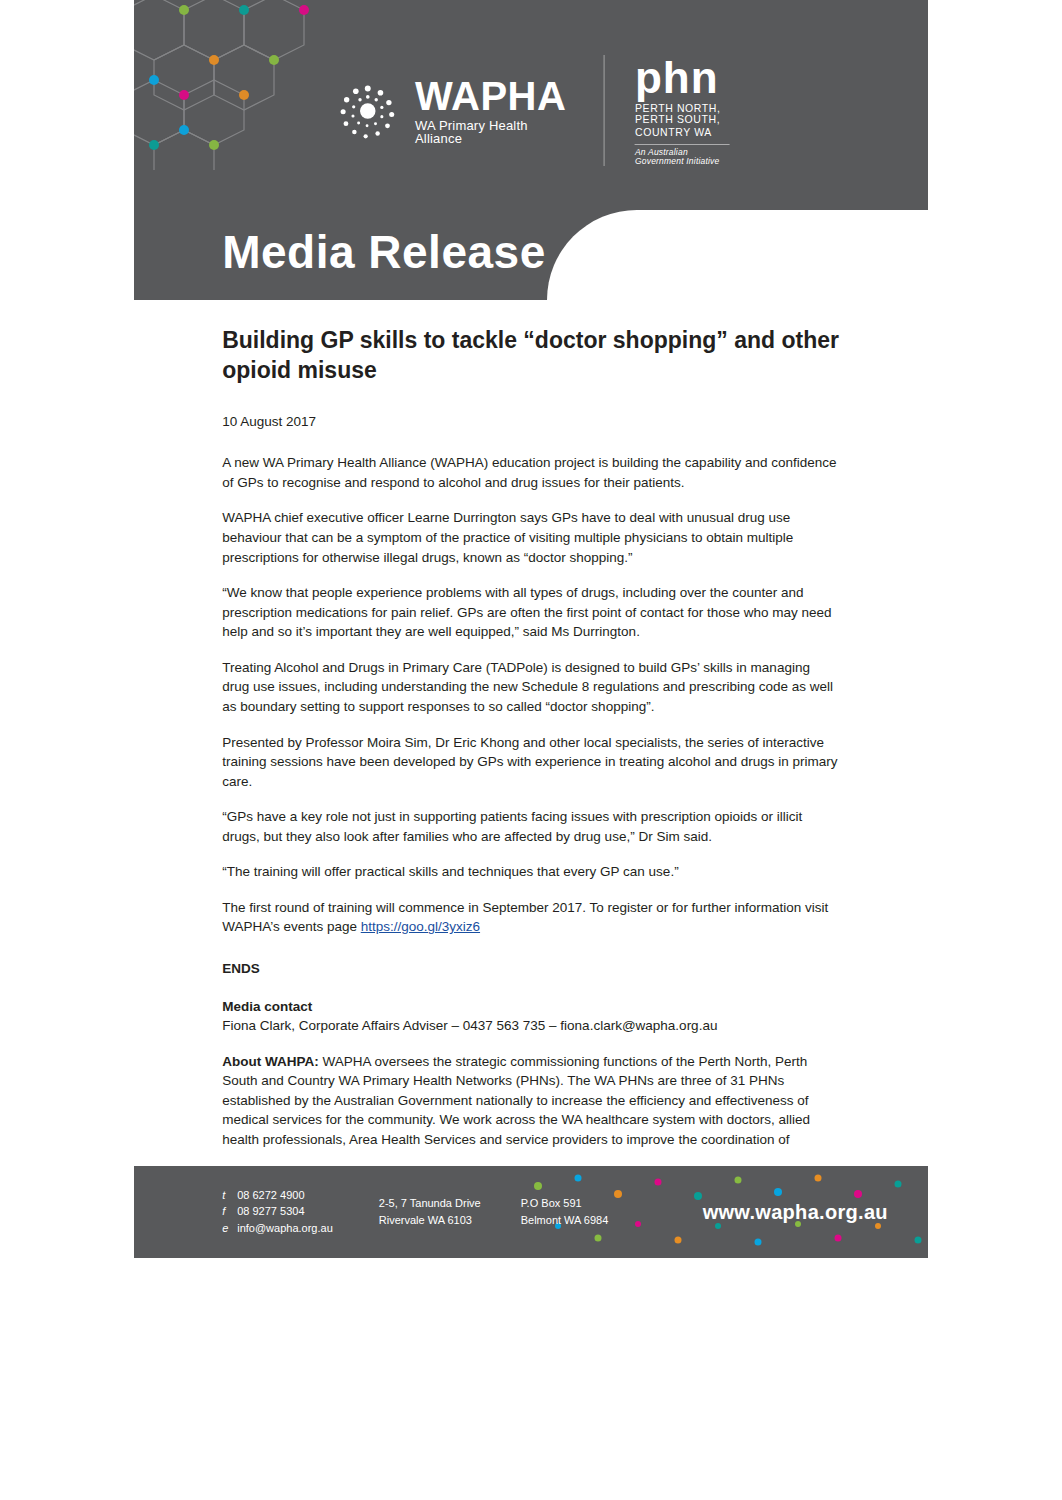WAPHA WA Primary Health Alliance
phn PERTH NORTH, PERTH SOUTH, COUNTRY WA An Australian Government Initiative
Media Release
Building GP skills to tackle “doctor shopping” and other opioid misuse
10 August 2017
A new WA Primary Health Alliance (WAPHA) education project is building the capability and confidence of GPs to recognise and respond to alcohol and drug issues for their patients.
WAPHA chief executive officer Learne Durrington says GPs have to deal with unusual drug use behaviour that can be a symptom of the practice of visiting multiple physicians to obtain multiple prescriptions for otherwise illegal drugs, known as “doctor shopping.”
“We know that people experience problems with all types of drugs, including over the counter and prescription medications for pain relief. GPs are often the first point of contact for those who may need help and so it’s important they are well equipped,” said Ms Durrington.
Treating Alcohol and Drugs in Primary Care (TADPole) is designed to build GPs’ skills in managing drug use issues, including understanding the new Schedule 8 regulations and prescribing code as well as boundary setting to support responses to so called “doctor shopping”.
Presented by Professor Moira Sim, Dr Eric Khong and other local specialists, the series of interactive training sessions have been developed by GPs with experience in treating alcohol and drugs in primary care.
“GPs have a key role not just in supporting patients facing issues with prescription opioids or illicit drugs, but they also look after families who are affected by drug use,” Dr Sim said.
“The training will offer practical skills and techniques that every GP can use.”
The first round of training will commence in September 2017. To register or for further information visit WAPHA’s events page https://goo.gl/3yxiz6
ENDS
Media contact
Fiona Clark, Corporate Affairs Adviser – 0437 563 735 – fiona.clark@wapha.org.au
About WAHPA: WAPHA oversees the strategic commissioning functions of the Perth North, Perth South and Country WA Primary Health Networks (PHNs). The WA PHNs are three of 31 PHNs established by the Australian Government nationally to increase the efficiency and effectiveness of medical services for the community. We work across the WA healthcare system with doctors, allied health professionals, Area Health Services and service providers to improve the coordination of
t 08 6272 4900
f 08 9277 5304
e info@wapha.org.au
2-5, 7 Tanunda Drive
Rivervale WA 6103
P.O Box 591
Belmont WA 6984
www.wapha.org.au